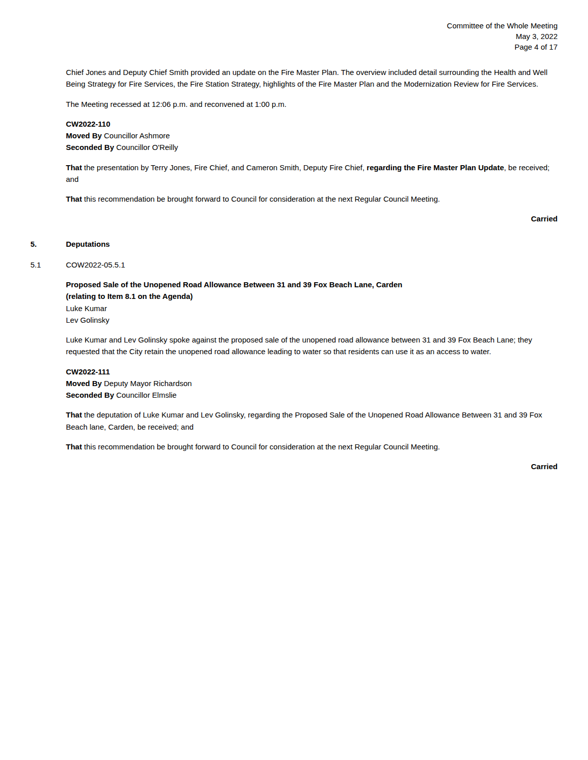Committee of the Whole Meeting
May 3, 2022
Page 4 of 17
Chief Jones and Deputy Chief Smith provided an update on the Fire Master Plan. The overview included detail surrounding the Health and Well Being Strategy for Fire Services, the Fire Station Strategy, highlights of the Fire Master Plan and the Modernization Review for Fire Services.
The Meeting recessed at 12:06 p.m. and reconvened at 1:00 p.m.
CW2022-110
Moved By Councillor Ashmore
Seconded By Councillor O'Reilly
That the presentation by Terry Jones, Fire Chief, and Cameron Smith, Deputy Fire Chief, regarding the Fire Master Plan Update, be received; and
That this recommendation be brought forward to Council for consideration at the next Regular Council Meeting.
Carried
5. Deputations
5.1 COW2022-05.5.1
Proposed Sale of the Unopened Road Allowance Between 31 and 39 Fox Beach Lane, Carden
(relating to Item 8.1 on the Agenda)
Luke Kumar
Lev Golinsky
Luke Kumar and Lev Golinsky spoke against the proposed sale of the unopened road allowance between 31 and 39 Fox Beach Lane; they requested that the City retain the unopened road allowance leading to water so that residents can use it as an access to water.
CW2022-111
Moved By Deputy Mayor Richardson
Seconded By Councillor Elmslie
That the deputation of Luke Kumar and Lev Golinsky, regarding the Proposed Sale of the Unopened Road Allowance Between 31 and 39 Fox Beach lane, Carden, be received; and
That this recommendation be brought forward to Council for consideration at the next Regular Council Meeting.
Carried